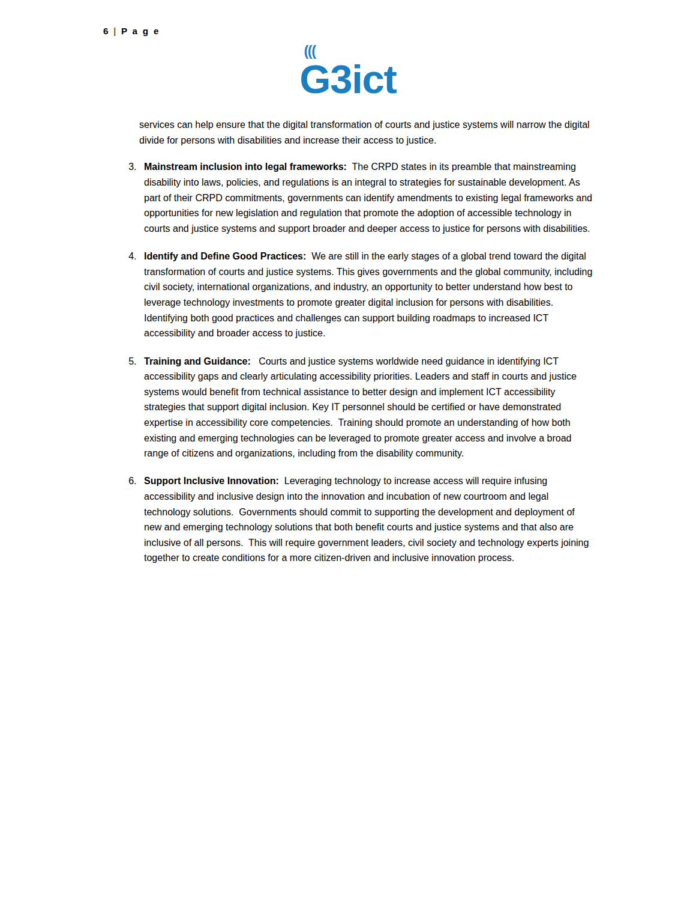6 | P a g e
((( G3ict
services can help ensure that the digital transformation of courts and justice systems will narrow the digital divide for persons with disabilities and increase their access to justice.
Mainstream inclusion into legal frameworks: The CRPD states in its preamble that mainstreaming disability into laws, policies, and regulations is an integral to strategies for sustainable development. As part of their CRPD commitments, governments can identify amendments to existing legal frameworks and opportunities for new legislation and regulation that promote the adoption of accessible technology in courts and justice systems and support broader and deeper access to justice for persons with disabilities.
Identify and Define Good Practices: We are still in the early stages of a global trend toward the digital transformation of courts and justice systems. This gives governments and the global community, including civil society, international organizations, and industry, an opportunity to better understand how best to leverage technology investments to promote greater digital inclusion for persons with disabilities. Identifying both good practices and challenges can support building roadmaps to increased ICT accessibility and broader access to justice.
Training and Guidance: Courts and justice systems worldwide need guidance in identifying ICT accessibility gaps and clearly articulating accessibility priorities. Leaders and staff in courts and justice systems would benefit from technical assistance to better design and implement ICT accessibility strategies that support digital inclusion. Key IT personnel should be certified or have demonstrated expertise in accessibility core competencies. Training should promote an understanding of how both existing and emerging technologies can be leveraged to promote greater access and involve a broad range of citizens and organizations, including from the disability community.
Support Inclusive Innovation: Leveraging technology to increase access will require infusing accessibility and inclusive design into the innovation and incubation of new courtroom and legal technology solutions. Governments should commit to supporting the development and deployment of new and emerging technology solutions that both benefit courts and justice systems and that also are inclusive of all persons. This will require government leaders, civil society and technology experts joining together to create conditions for a more citizen-driven and inclusive innovation process.